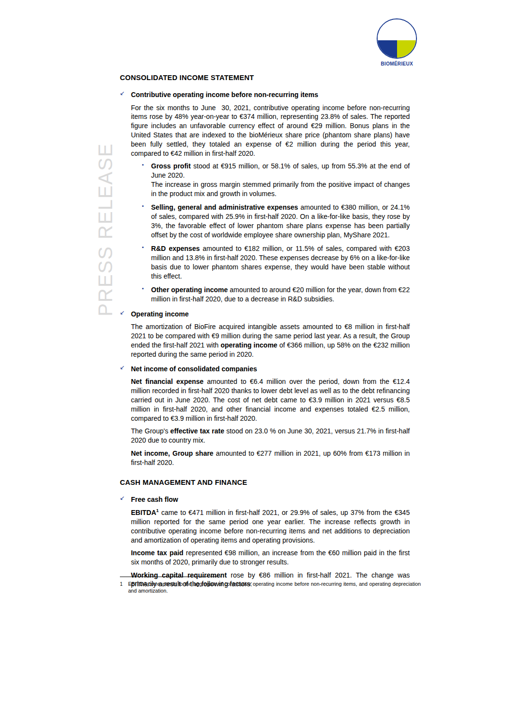BIOMÉRIEUX
PRESS RELEASE
CONSOLIDATED INCOME STATEMENT
Contributive operating income before non-recurring items
For the six months to June 30, 2021, contributive operating income before non-recurring items rose by 48% year-on-year to €374 million, representing 23.8% of sales. The reported figure includes an unfavorable currency effect of around €29 million. Bonus plans in the United States that are indexed to the bioMérieux share price (phantom share plans) have been fully settled, they totaled an expense of €2 million during the period this year, compared to €42 million in first-half 2020.
Gross profit stood at €915 million, or 58.1% of sales, up from 55.3% at the end of June 2020.
The increase in gross margin stemmed primarily from the positive impact of changes in the product mix and growth in volumes.
Selling, general and administrative expenses amounted to €380 million, or 24.1% of sales, compared with 25.9% in first-half 2020. On a like-for-like basis, they rose by 3%, the favorable effect of lower phantom share plans expense has been partially offset by the cost of worldwide employee share ownership plan, MyShare 2021.
R&D expenses amounted to €182 million, or 11.5% of sales, compared with €203 million and 13.8% in first-half 2020. These expenses decrease by 6% on a like-for-like basis due to lower phantom shares expense, they would have been stable without this effect.
Other operating income amounted to around €20 million for the year, down from €22 million in first-half 2020, due to a decrease in R&D subsidies.
Operating income
The amortization of BioFire acquired intangible assets amounted to €8 million in first-half 2021 to be compared with €9 million during the same period last year. As a result, the Group ended the first-half 2021 with operating income of €366 million, up 58% on the €232 million reported during the same period in 2020.
Net income of consolidated companies
Net financial expense amounted to €6.4 million over the period, down from the €12.4 million recorded in first-half 2020 thanks to lower debt level as well as to the debt refinancing carried out in June 2020. The cost of net debt came to €3.9 million in 2021 versus €8.5 million in first-half 2020, and other financial income and expenses totaled €2.5 million, compared to €3.9 million in first-half 2020.
The Group's effective tax rate stood on 23.0 % on June 30, 2021, versus 21.7% in first-half 2020 due to country mix.
Net income, Group share amounted to €277 million in 2021, up 60% from €173 million in first-half 2020.
CASH MANAGEMENT AND FINANCE
Free cash flow
EBITDA1 came to €471 million in first-half 2021, or 29.9% of sales, up 37% from the €345 million reported for the same period one year earlier. The increase reflects growth in contributive operating income before non-recurring items and net additions to depreciation and amortization of operating items and operating provisions.
Income tax paid represented €98 million, an increase from the €60 million paid in the first six months of 2020, primarily due to stronger results.
Working capital requirement rose by €86 million in first-half 2021. The change was primarily a result of the following factors:
1
EBITDA corresponds to the aggregate of contributive operating income before non-recurring items, and operating depreciation and amortization.